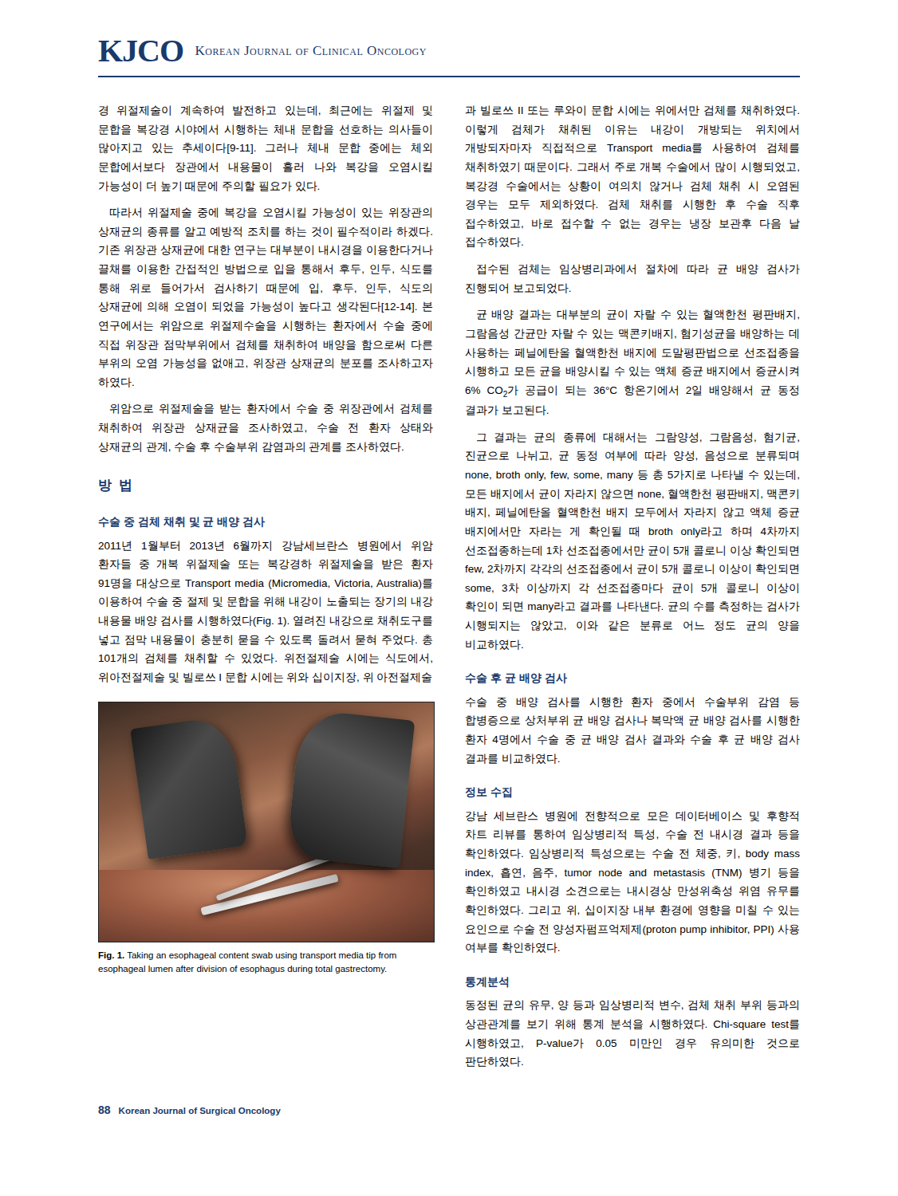KJCO Korean Journal of Clinical Oncology
경 위절제술이 계속하여 발전하고 있는데, 최근에는 위절제 및 문합을 복강경 시야에서 시행하는 체내 문합을 선호하는 의사들이 많아지고 있는 추세이다[9-11]. 그러나 체내 문합 중에는 체외 문합에서보다 장관에서 내용물이 흘러 나와 복강을 오염시킬 가능성이 더 높기 때문에 주의할 필요가 있다.
따라서 위절제술 중에 복강을 오염시킬 가능성이 있는 위장관의 상재균의 종류를 알고 예방적 조치를 하는 것이 필수적이라 하겠다. 기존 위장관 상재균에 대한 연구는 대부분이 내시경을 이용한다거나 끌채를 이용한 간접적인 방법으로 입을 통해서 후두, 인두, 식도를 통해 위로 들어가서 검사하기 때문에 입, 후두, 인두, 식도의 상재균에 의해 오염이 되었을 가능성이 높다고 생각된다[12-14]. 본 연구에서는 위암으로 위절제수술을 시행하는 환자에서 수술 중에 직접 위장관 점막부위에서 검체를 채취하여 배양을 함으로써 다른 부위의 오염 가능성을 없애고, 위장관 상재균의 분포를 조사하고자 하였다.
위암으로 위절제술을 받는 환자에서 수술 중 위장관에서 검체를 채취하여 위장관 상재균을 조사하였고, 수술 전 환자 상태와 상재균의 관계, 수술 후 수술부위 감염과의 관계를 조사하였다.
방 법
수술 중 검체 채취 및 균 배양 검사
2011년 1월부터 2013년 6월까지 강남세브란스 병원에서 위암 환자들 중 개복 위절제술 또는 복강경하 위절제술을 받은 환자 91명을 대상으로 Transport media (Micromedia, Victoria, Australia)를 이용하여 수술 중 절제 및 문합을 위해 내강이 노출되는 장기의 내강 내용물 배양 검사를 시행하였다(Fig. 1). 열려진 내강으로 채취도구를 넣고 점막 내용물이 충분히 묻을 수 있도록 돌려서 묻혀 주었다. 총 101개의 검체를 채취할 수 있었다. 위전절제술 시에는 식도에서, 위아전절제술 및 빌로쓰 I 문합 시에는 위와 십이지장, 위 아전절제술
Fig. 1. Taking an esophageal content swab using transport media tip from esophageal lumen after division of esophagus during total gastrectomy.
과 빌로쓰 II 또는 루와이 문합 시에는 위에서만 검체를 채취하였다. 이렇게 검체가 채취된 이유는 내강이 개방되는 위치에서 개방되자마자 직접적으로 Transport media를 사용하여 검체를 채취하였기 때문이다. 그래서 주로 개복 수술에서 많이 시행되었고, 복강경 수술에서는 상황이 여의치 않거나 검체 채취 시 오염된 경우는 모두 제외하였다. 검체 채취를 시행한 후 수술 직후 접수하였고, 바로 접수할 수 없는 경우는 냉장 보관후 다음 날 접수하였다.
접수된 검체는 임상병리과에서 절차에 따라 균 배양 검사가 진행되어 보고되었다.
균 배양 결과는 대부분의 균이 자랄 수 있는 혈액한천 평판배지, 그람음성 간균만 자랄 수 있는 맥콘키배지, 혐기성균을 배양하는 데 사용하는 페닐에탄올 혈액한천 배지에 도말평판법으로 선조접종을 시행하고 모든 균을 배양시킬 수 있는 액체 증균 배지에서 증균시켜 6% CO2가 공급이 되는 36°C 항온기에서 2일 배양해서 균 동정 결과가 보고된다.
그 결과는 균의 종류에 대해서는 그람양성, 그람음성, 혐기균, 진균으로 나뉘고, 균 동정 여부에 따라 양성, 음성으로 분류되며 none, broth only, few, some, many 등 총 5가지로 나타낼 수 있는데, 모든 배지에서 균이 자라지 않으면 none, 혈액한천 평판배지, 맥콘키 배지, 페닐에탄올 혈액한천 배지 모두에서 자라지 않고 액체 증균 배지에서만 자라는 게 확인될 때 broth only라고 하며 4차까지 선조접종하는데 1차 선조접종에서만 균이 5개 콜로니 이상 확인되면 few, 2차까지 각각의 선조접종에서 균이 5개 콜로니 이상이 확인되면 some, 3차 이상까지 각 선조접종마다 균이 5개 콜로니 이상이 확인이 되면 many라고 결과를 나타낸다. 균의 수를 측정하는 검사가 시행되지는 않았고, 이와 같은 분류로 어느 정도 균의 양을 비교하였다.
수술 후 균 배양 검사
수술 중 배양 검사를 시행한 환자 중에서 수술부위 감염 등 합병증으로 상처부위 균 배양 검사나 복막액 균 배양 검사를 시행한 환자 4명에서 수술 중 균 배양 검사 결과와 수술 후 균 배양 검사 결과를 비교하였다.
정보 수집
강남 세브란스 병원에 전향적으로 모은 데이터베이스 및 후향적 차트 리뷰를 통하여 임상병리적 특성, 수술 전 내시경 결과 등을 확인하였다. 임상병리적 특성으로는 수술 전 체중, 키, body mass index, 흡연, 음주, tumor node and metastasis (TNM) 병기 등을 확인하였고 내시경 소견으로는 내시경상 만성위축성 위염 유무를 확인하였다. 그리고 위, 십이지장 내부 환경에 영향을 미칠 수 있는 요인으로 수술 전 양성자펌프억제제(proton pump inhibitor, PPI) 사용 여부를 확인하였다.
통계분석
동정된 균의 유무, 양 등과 임상병리적 변수, 검체 채취 부위 등과의 상관관계를 보기 위해 통계 분석을 시행하였다. Chi-square test를 시행하였고, P-value가 0.05 미만인 경우 유의미한 것으로 판단하였다.
88 Korean Journal of Surgical Oncology